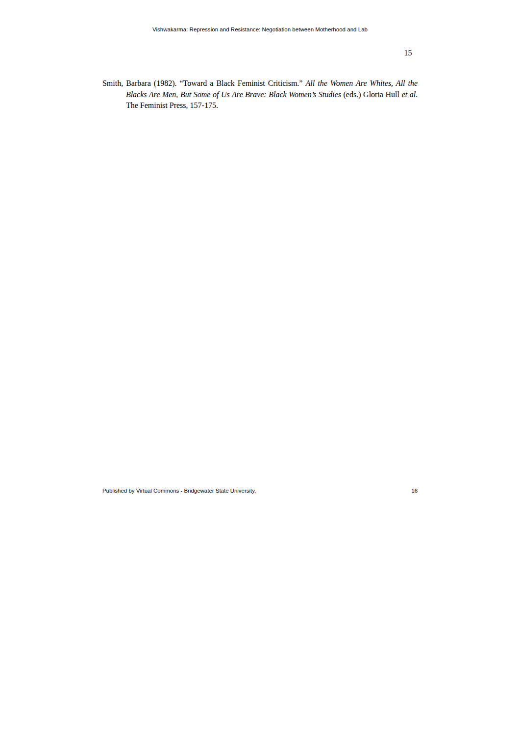Vishwakarma: Repression and Resistance: Negotiation between Motherhood and Lab
15
Smith, Barbara (1982). “Toward a Black Feminist Criticism.” All the Women Are Whites, All the Blacks Are Men, But Some of Us Are Brave: Black Women’s Studies (eds.) Gloria Hull et al. The Feminist Press, 157-175.
Published by Virtual Commons - Bridgewater State University,
16